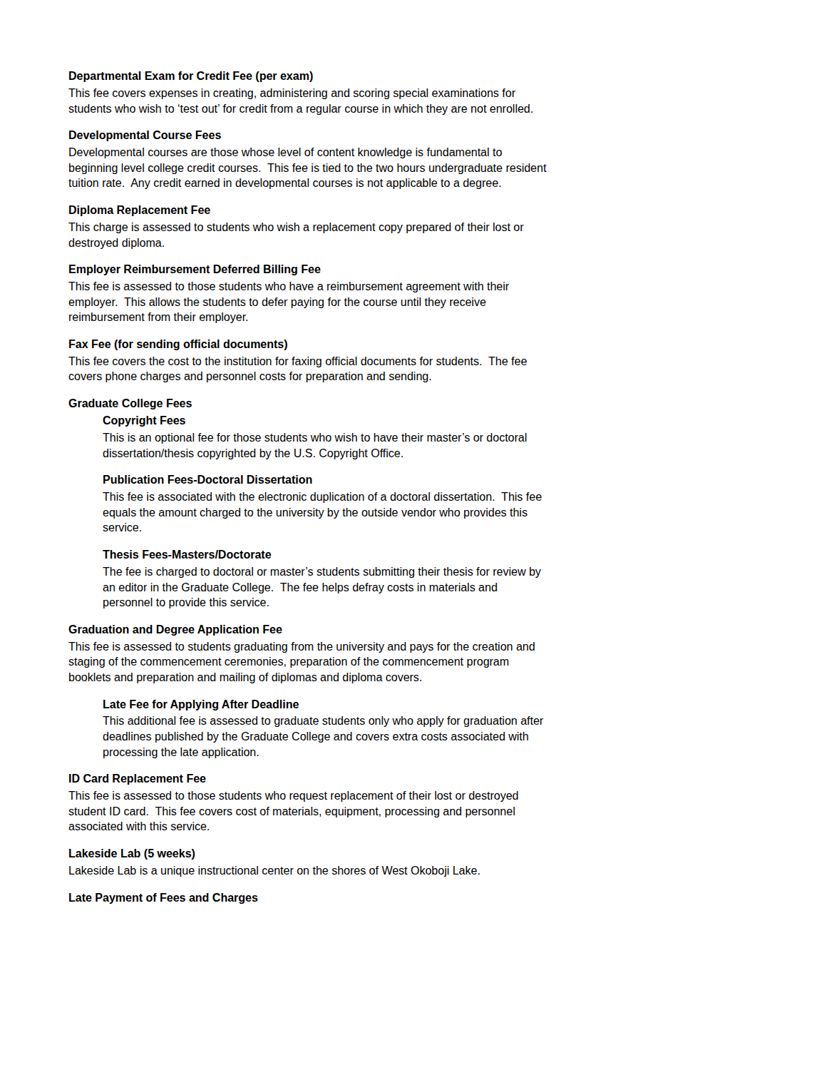Departmental Exam for Credit Fee (per exam)
This fee covers expenses in creating, administering and scoring special examinations for students who wish to ‘test out’ for credit from a regular course in which they are not enrolled.
Developmental Course Fees
Developmental courses are those whose level of content knowledge is fundamental to beginning level college credit courses. This fee is tied to the two hours undergraduate resident tuition rate. Any credit earned in developmental courses is not applicable to a degree.
Diploma Replacement Fee
This charge is assessed to students who wish a replacement copy prepared of their lost or destroyed diploma.
Employer Reimbursement Deferred Billing Fee
This fee is assessed to those students who have a reimbursement agreement with their employer. This allows the students to defer paying for the course until they receive reimbursement from their employer.
Fax Fee (for sending official documents)
This fee covers the cost to the institution for faxing official documents for students. The fee covers phone charges and personnel costs for preparation and sending.
Graduate College Fees
Copyright Fees
This is an optional fee for those students who wish to have their master’s or doctoral dissertation/thesis copyrighted by the U.S. Copyright Office.
Publication Fees-Doctoral Dissertation
This fee is associated with the electronic duplication of a doctoral dissertation. This fee equals the amount charged to the university by the outside vendor who provides this service.
Thesis Fees-Masters/Doctorate
The fee is charged to doctoral or master’s students submitting their thesis for review by an editor in the Graduate College. The fee helps defray costs in materials and personnel to provide this service.
Graduation and Degree Application Fee
This fee is assessed to students graduating from the university and pays for the creation and staging of the commencement ceremonies, preparation of the commencement program booklets and preparation and mailing of diplomas and diploma covers.
Late Fee for Applying After Deadline
This additional fee is assessed to graduate students only who apply for graduation after deadlines published by the Graduate College and covers extra costs associated with processing the late application.
ID Card Replacement Fee
This fee is assessed to those students who request replacement of their lost or destroyed student ID card. This fee covers cost of materials, equipment, processing and personnel associated with this service.
Lakeside Lab (5 weeks)
Lakeside Lab is a unique instructional center on the shores of West Okoboji Lake.
Late Payment of Fees and Charges